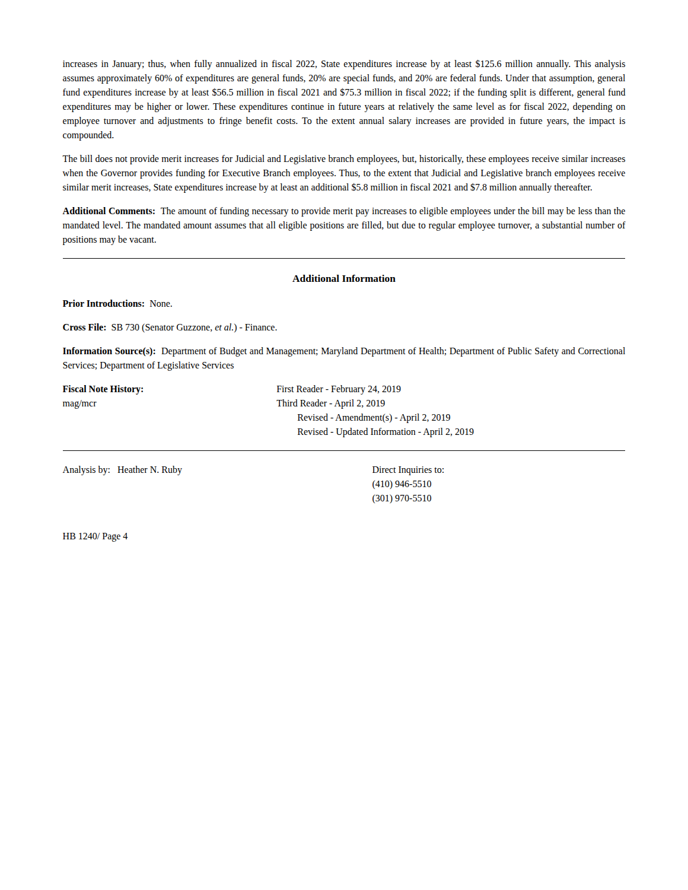increases in January; thus, when fully annualized in fiscal 2022, State expenditures increase by at least $125.6 million annually. This analysis assumes approximately 60% of expenditures are general funds, 20% are special funds, and 20% are federal funds. Under that assumption, general fund expenditures increase by at least $56.5 million in fiscal 2021 and $75.3 million in fiscal 2022; if the funding split is different, general fund expenditures may be higher or lower. These expenditures continue in future years at relatively the same level as for fiscal 2022, depending on employee turnover and adjustments to fringe benefit costs. To the extent annual salary increases are provided in future years, the impact is compounded.
The bill does not provide merit increases for Judicial and Legislative branch employees, but, historically, these employees receive similar increases when the Governor provides funding for Executive Branch employees. Thus, to the extent that Judicial and Legislative branch employees receive similar merit increases, State expenditures increase by at least an additional $5.8 million in fiscal 2021 and $7.8 million annually thereafter.
Additional Comments: The amount of funding necessary to provide merit pay increases to eligible employees under the bill may be less than the mandated level. The mandated amount assumes that all eligible positions are filled, but due to regular employee turnover, a substantial number of positions may be vacant.
Additional Information
Prior Introductions: None.
Cross File: SB 730 (Senator Guzzone, et al.) - Finance.
Information Source(s): Department of Budget and Management; Maryland Department of Health; Department of Public Safety and Correctional Services; Department of Legislative Services
| Fiscal Note History: | First Reader - February 24, 2019 |
| mag/mcr | Third Reader - April 2, 2019 |
| | Revised - Amendment(s) - April 2, 2019 |
| | Revised - Updated Information - April 2, 2019 |
| Analysis by: Heather N. Ruby | Direct Inquiries to: (410) 946-5510 (301) 970-5510 |
HB 1240/ Page 4